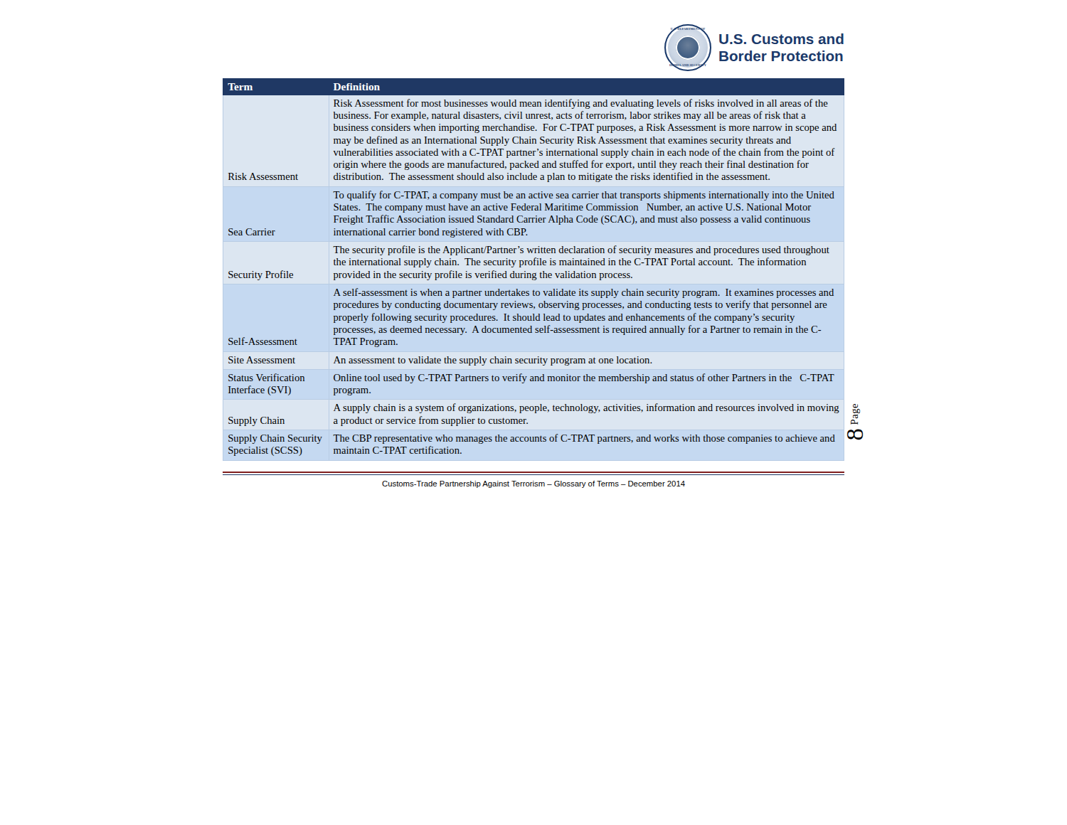U.S. DEPARTMENT OF HOMELAND SECURITY
U.S. Customs and
Border Protection
| Term | Definition |
| --- | --- |
| Risk Assessment | Risk Assessment for most businesses would mean identifying and evaluating levels of risks involved in all areas of the business. For example, natural disasters, civil unrest, acts of terrorism, labor strikes may all be areas of risk that a business considers when importing merchandise. For C-TPAT purposes, a Risk Assessment is more narrow in scope and may be defined as an International Supply Chain Security Risk Assessment that examines security threats and vulnerabilities associated with a C-TPAT partner’s international supply chain in each node of the chain from the point of origin where the goods are manufactured, packed and stuffed for export, until they reach their final destination for distribution. The assessment should also include a plan to mitigate the risks identified in the assessment. |
| Sea Carrier | To qualify for C-TPAT, a company must be an active sea carrier that transports shipments internationally into the United States. The company must have an active Federal Maritime Commission Number, an active U.S. National Motor Freight Traffic Association issued Standard Carrier Alpha Code (SCAC), and must also possess a valid continuous international carrier bond registered with CBP. |
| Security Profile | The security profile is the Applicant/Partner’s written declaration of security measures and procedures used throughout the international supply chain. The security profile is maintained in the C-TPAT Portal account. The information provided in the security profile is verified during the validation process. |
| Self-Assessment | A self-assessment is when a partner undertakes to validate its supply chain security program. It examines processes and procedures by conducting documentary reviews, observing processes, and conducting tests to verify that personnel are properly following security procedures. It should lead to updates and enhancements of the company’s security processes, as deemed necessary. A documented self-assessment is required annually for a Partner to remain in the C-TPAT Program. |
| Site Assessment | An assessment to validate the supply chain security program at one location. |
| Status Verification Interface (SVI) | Online tool used by C-TPAT Partners to verify and monitor the membership and status of other Partners in the C-TPAT program. |
| Supply Chain | A supply chain is a system of organizations, people, technology, activities, information and resources involved in moving a product or service from supplier to customer. |
| Supply Chain Security Specialist (SCSS) | The CBP representative who manages the accounts of C-TPAT partners, and works with those companies to achieve and maintain C-TPAT certification. |
8 Page
Customs-Trade Partnership Against Terrorism – Glossary of Terms – December 2014